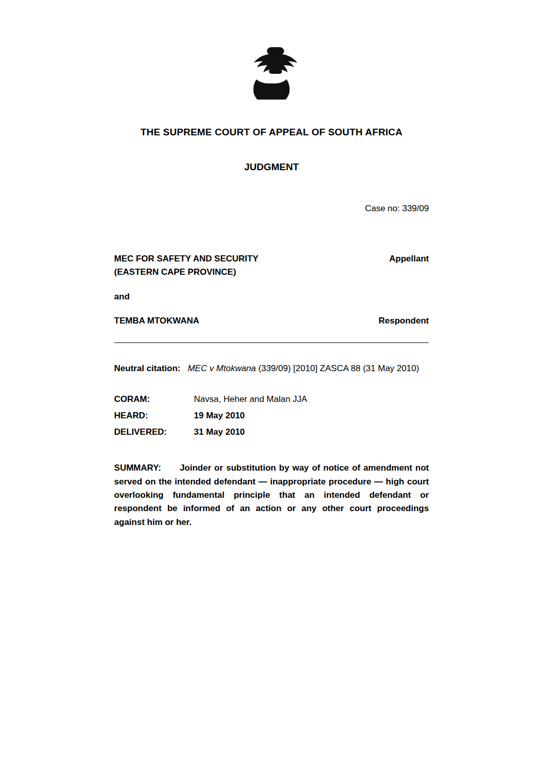THE SUPREME COURT OF APPEAL OF SOUTH AFRICA
JUDGMENT
Case no: 339/09
| MEC FOR SAFETY AND SECURITY | Appellant |
| (EASTERN CAPE PROVINCE) |
and
| TEMBA MTOKWANA | Respondent |
Neutral citation: MEC v Mtokwana (339/09) [2010] ZASCA 88 (31 May 2010)
| CORAM: | Navsa, Heher and Malan JJA |
| HEARD: | 19 May 2010 |
| DELIVERED: | 31 May 2010 |
SUMMARY: Joinder or substitution by way of notice of amendment not served on the intended defendant — inappropriate procedure — high court overlooking fundamental principle that an intended defendant or respondent be informed of an action or any other court proceedings against him or her.